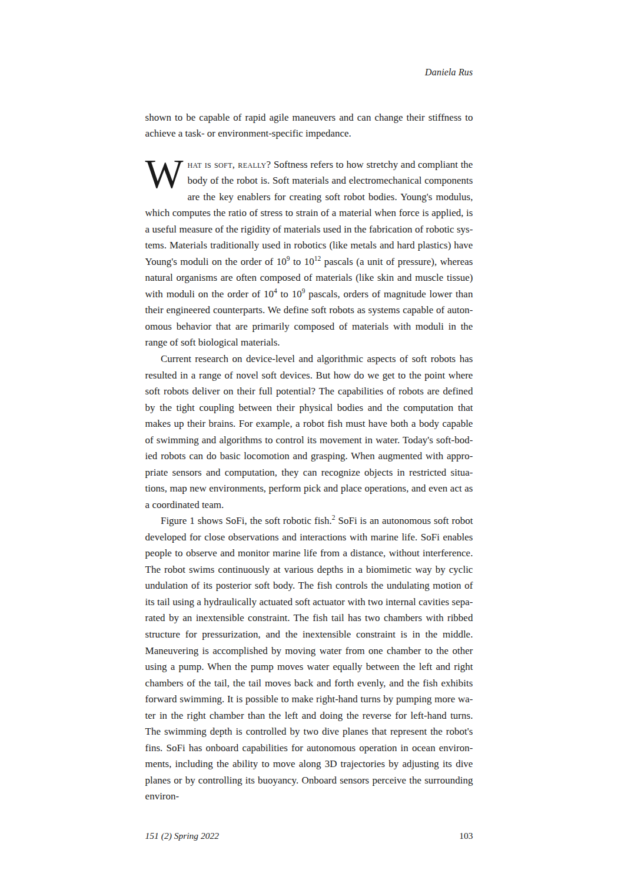Daniela Rus
shown to be capable of rapid agile maneuvers and can change their stiffness to achieve a task- or environment-specific impedance.
What is soft, really? Softness refers to how stretchy and compliant the body of the robot is. Soft materials and electromechanical components are the key enablers for creating soft robot bodies. Young's modulus, which computes the ratio of stress to strain of a material when force is applied, is a useful measure of the rigidity of materials used in the fabrication of robotic systems. Materials traditionally used in robotics (like metals and hard plastics) have Young's moduli on the order of 109 to 1012 pascals (a unit of pressure), whereas natural organisms are often composed of materials (like skin and muscle tissue) with moduli on the order of 104 to 109 pascals, orders of magnitude lower than their engineered counterparts. We define soft robots as systems capable of autonomous behavior that are primarily composed of materials with moduli in the range of soft biological materials.
Current research on device-level and algorithmic aspects of soft robots has resulted in a range of novel soft devices. But how do we get to the point where soft robots deliver on their full potential? The capabilities of robots are defined by the tight coupling between their physical bodies and the computation that makes up their brains. For example, a robot fish must have both a body capable of swimming and algorithms to control its movement in water. Today's soft-bodied robots can do basic locomotion and grasping. When augmented with appropriate sensors and computation, they can recognize objects in restricted situations, map new environments, perform pick and place operations, and even act as a coordinated team.
Figure 1 shows SoFi, the soft robotic fish.2 SoFi is an autonomous soft robot developed for close observations and interactions with marine life. SoFi enables people to observe and monitor marine life from a distance, without interference. The robot swims continuously at various depths in a biomimetic way by cyclic undulation of its posterior soft body. The fish controls the undulating motion of its tail using a hydraulically actuated soft actuator with two internal cavities separated by an inextensible constraint. The fish tail has two chambers with ribbed structure for pressurization, and the inextensible constraint is in the middle. Maneuvering is accomplished by moving water from one chamber to the other using a pump. When the pump moves water equally between the left and right chambers of the tail, the tail moves back and forth evenly, and the fish exhibits forward swimming. It is possible to make right-hand turns by pumping more water in the right chamber than the left and doing the reverse for left-hand turns. The swimming depth is controlled by two dive planes that represent the robot's fins. SoFi has onboard capabilities for autonomous operation in ocean environments, including the ability to move along 3D trajectories by adjusting its dive planes or by controlling its buoyancy. Onboard sensors perceive the surrounding environ-
151 (2) Spring 2022 103